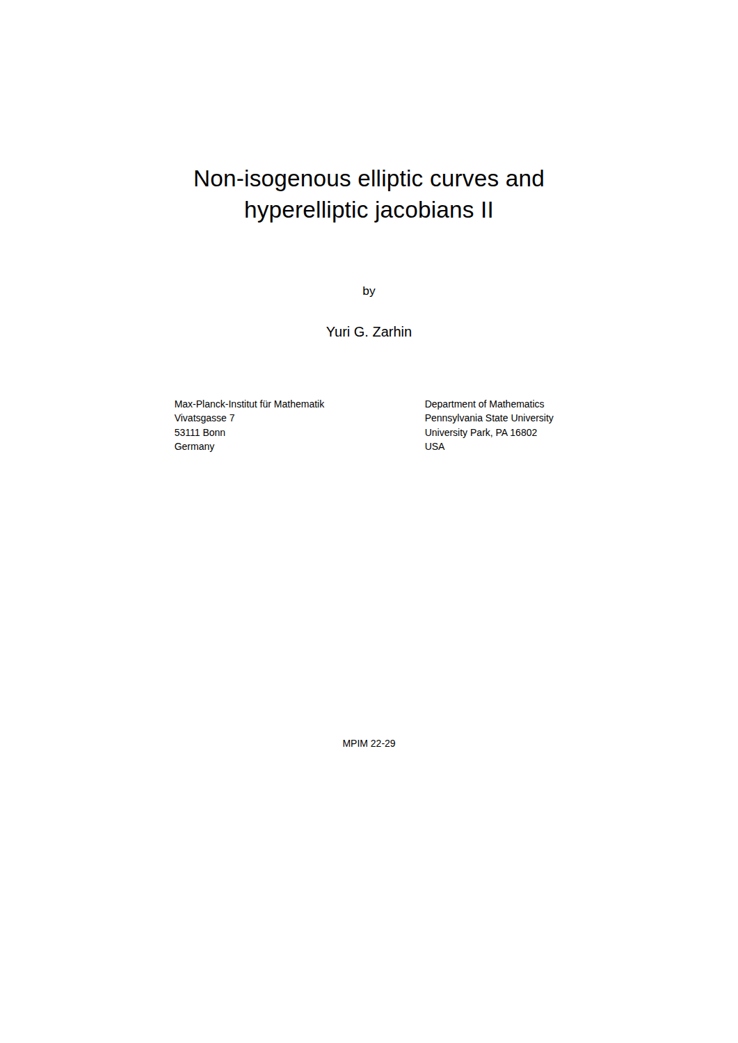Non-isogenous elliptic curves and
hyperelliptic jacobians II
by
Yuri G. Zarhin
| Max-Planck-Institut für Mathematik | Department of Mathematics |
| Vivatsgasse 7 | Pennsylvania State University |
| 53111 Bonn | University Park, PA 16802 |
| Germany | USA |
MPIM 22-29